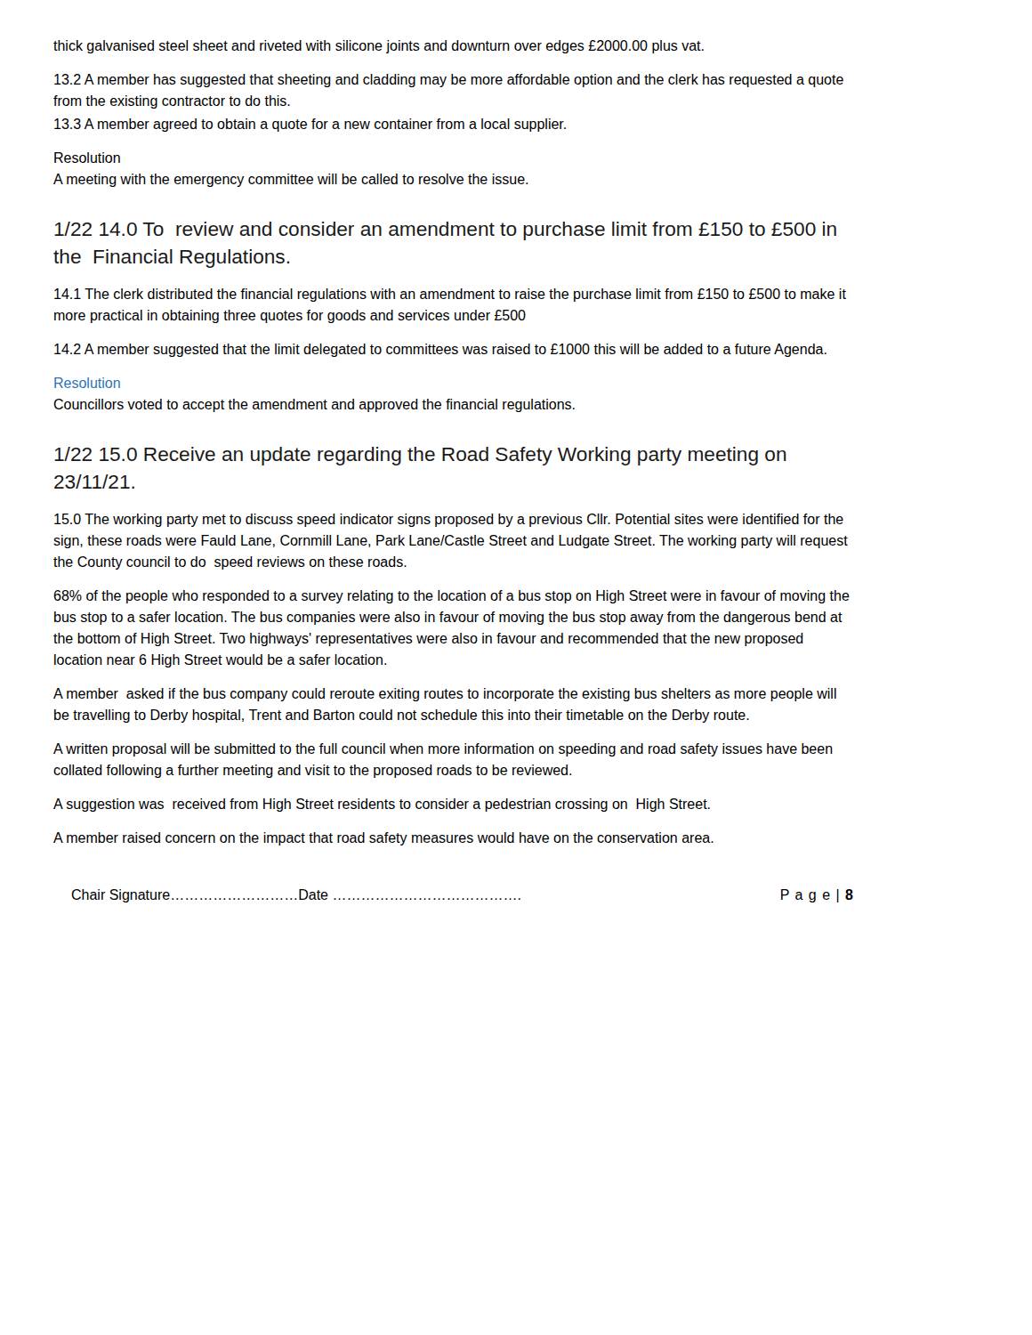thick galvanised steel sheet and riveted with silicone joints and downturn over edges £2000.00 plus vat.
13.2 A member has suggested that sheeting and cladding may be more affordable option and the clerk has requested a quote from the existing contractor to do this.
13.3 A member agreed to obtain a quote for a new container from a local supplier.
Resolution
A meeting with the emergency committee will be called to resolve the issue.
1/22 14.0 To review and consider an amendment to purchase limit from £150 to £500 in the Financial Regulations.
14.1 The clerk distributed the financial regulations with an amendment to raise the purchase limit from £150 to £500 to make it more practical in obtaining three quotes for goods and services under £500
14.2 A member suggested that the limit delegated to committees was raised to £1000 this will be added to a future Agenda.
Resolution
Councillors voted to accept the amendment and approved the financial regulations.
1/22 15.0 Receive an update regarding the Road Safety Working party meeting on 23/11/21.
15.0 The working party met to discuss speed indicator signs proposed by a previous Cllr. Potential sites were identified for the sign, these roads were Fauld Lane, Cornmill Lane, Park Lane/Castle Street and Ludgate Street. The working party will request the County council to do speed reviews on these roads.
68% of the people who responded to a survey relating to the location of a bus stop on High Street were in favour of moving the bus stop to a safer location. The bus companies were also in favour of moving the bus stop away from the dangerous bend at the bottom of High Street. Two highways' representatives were also in favour and recommended that the new proposed location near 6 High Street would be a safer location.
A member asked if the bus company could reroute exiting routes to incorporate the existing bus shelters as more people will be travelling to Derby hospital, Trent and Barton could not schedule this into their timetable on the Derby route.
A written proposal will be submitted to the full council when more information on speeding and road safety issues have been collated following a further meeting and visit to the proposed roads to be reviewed.
A suggestion was received from High Street residents to consider a pedestrian crossing on High Street.
A member raised concern on the impact that road safety measures would have on the conservation area.
Chair Signature………………………Date …………………………………. P a g e | 8